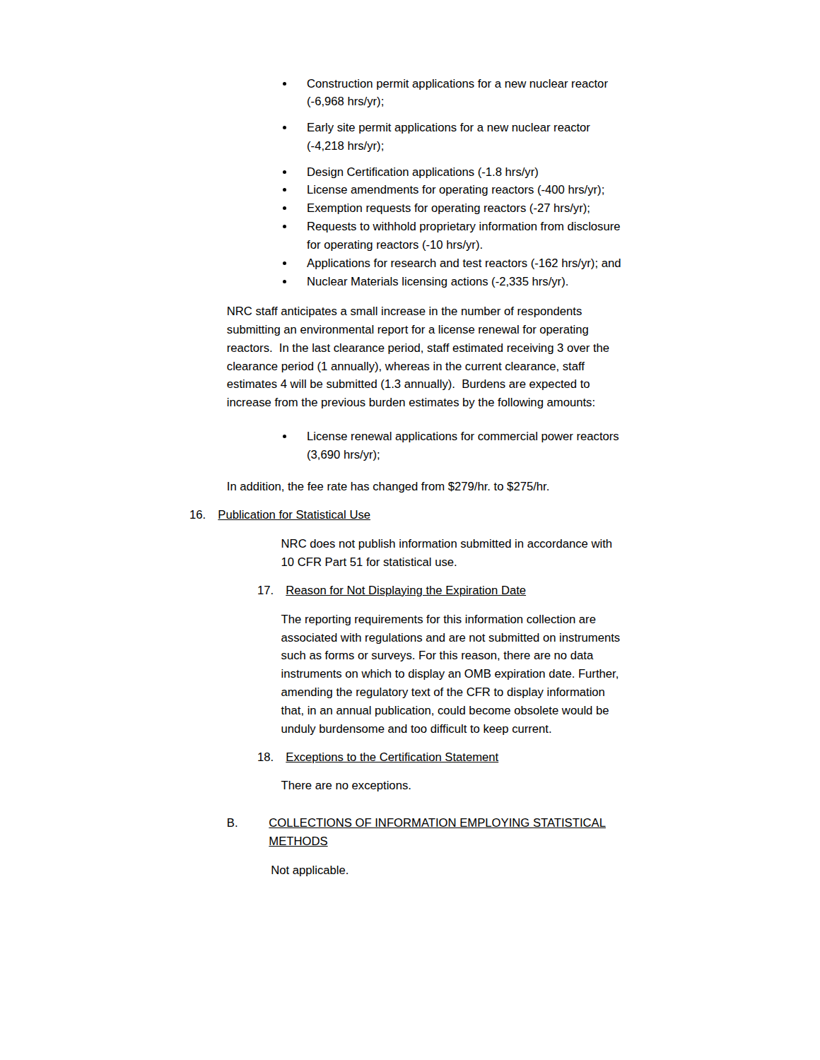Construction permit applications for a new nuclear reactor (-6,968 hrs/yr);
Early site permit applications for a new nuclear reactor (-4,218 hrs/yr);
Design Certification applications (-1.8 hrs/yr)
License amendments for operating reactors (-400 hrs/yr);
Exemption requests for operating reactors (-27 hrs/yr);
Requests to withhold proprietary information from disclosure for operating reactors (-10 hrs/yr).
Applications for research and test reactors (-162 hrs/yr); and
Nuclear Materials licensing actions (-2,335 hrs/yr).
NRC staff anticipates a small increase in the number of respondents submitting an environmental report for a license renewal for operating reactors. In the last clearance period, staff estimated receiving 3 over the clearance period (1 annually), whereas in the current clearance, staff estimates 4 will be submitted (1.3 annually). Burdens are expected to increase from the previous burden estimates by the following amounts:
License renewal applications for commercial power reactors (3,690 hrs/yr);
In addition, the fee rate has changed from $279/hr. to $275/hr.
16.
Publication for Statistical Use
NRC does not publish information submitted in accordance with 10 CFR Part 51 for statistical use.
17.
Reason for Not Displaying the Expiration Date
The reporting requirements for this information collection are associated with regulations and are not submitted on instruments such as forms or surveys. For this reason, there are no data instruments on which to display an OMB expiration date. Further, amending the regulatory text of the CFR to display information that, in an annual publication, could become obsolete would be unduly burdensome and too difficult to keep current.
18.
Exceptions to the Certification Statement
There are no exceptions.
B.
COLLECTIONS OF INFORMATION EMPLOYING STATISTICAL METHODS
Not applicable.